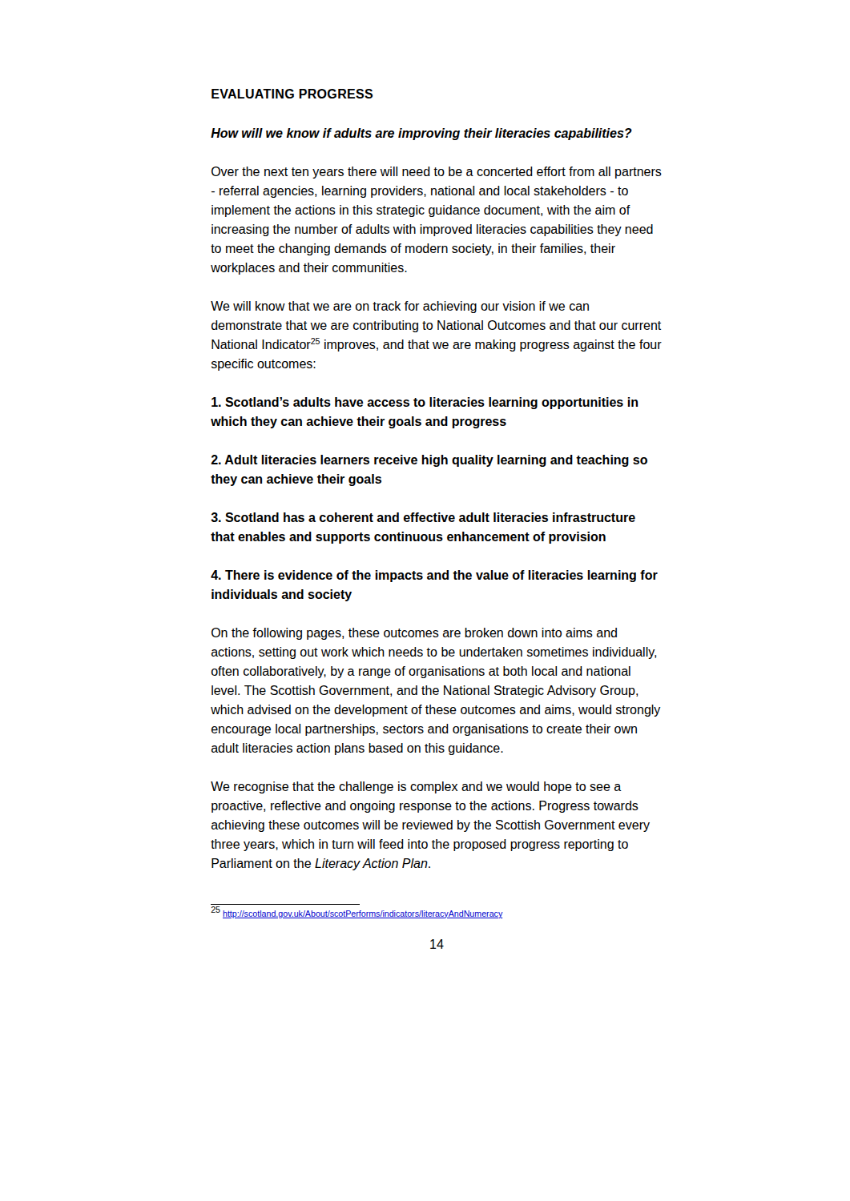EVALUATING PROGRESS
How will we know if adults are improving their literacies capabilities?
Over the next ten years there will need to be a concerted effort from all partners - referral agencies, learning providers, national and local stakeholders - to implement the actions in this strategic guidance document, with the aim of increasing the number of adults with improved literacies capabilities they need to meet the changing demands of modern society, in their families, their workplaces and their communities.
We will know that we are on track for achieving our vision if we can demonstrate that we are contributing to National Outcomes and that our current National Indicator25 improves, and that we are making progress against the four specific outcomes:
1. Scotland’s adults have access to literacies learning opportunities in which they can achieve their goals and progress
2. Adult literacies learners receive high quality learning and teaching so they can achieve their goals
3. Scotland has a coherent and effective adult literacies infrastructure that enables and supports continuous enhancement of provision
4. There is evidence of the impacts and the value of literacies learning for individuals and society
On the following pages, these outcomes are broken down into aims and actions, setting out work which needs to be undertaken sometimes individually, often collaboratively, by a range of organisations at both local and national level. The Scottish Government, and the National Strategic Advisory Group, which advised on the development of these outcomes and aims, would strongly encourage local partnerships, sectors and organisations to create their own adult literacies action plans based on this guidance.
We recognise that the challenge is complex and we would hope to see a proactive, reflective and ongoing response to the actions. Progress towards achieving these outcomes will be reviewed by the Scottish Government every three years, which in turn will feed into the proposed progress reporting to Parliament on the Literacy Action Plan.
25 http://scotland.gov.uk/About/scotPerforms/indicators/literacyAndNumeracy
14